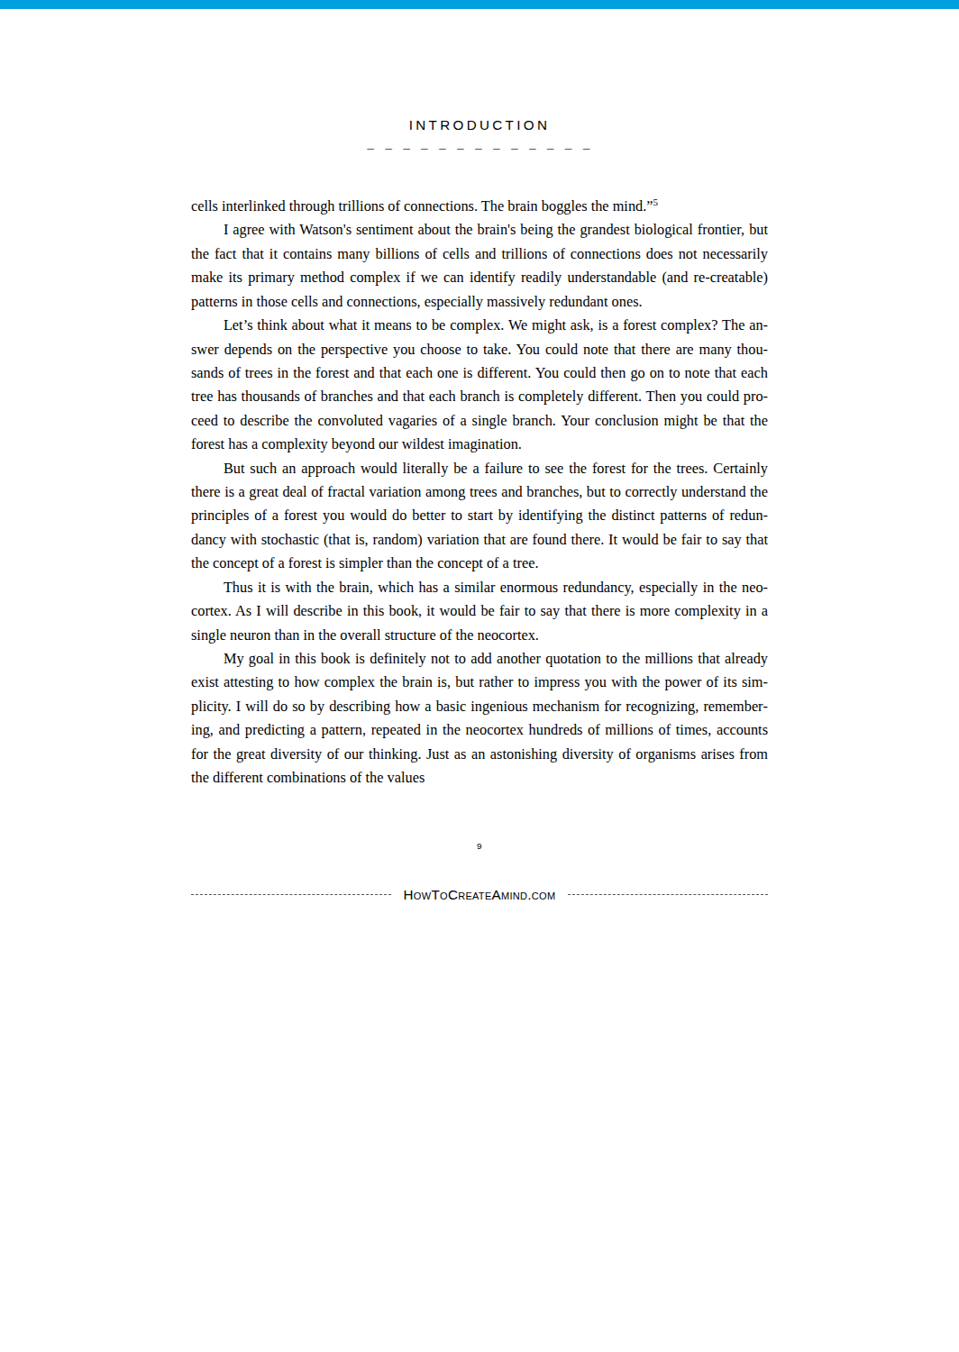Introduction
_ _ _ _ _ _ _ _ _ _ _ _ _
cells interlinked through trillions of connections. The brain boggles the mind.”5
I agree with Watson's sentiment about the brain's being the grandest biological frontier, but the fact that it contains many billions of cells and trillions of connections does not necessarily make its primary method complex if we can identify readily understandable (and re-creatable) patterns in those cells and connections, especially massively redundant ones.
Let’s think about what it means to be complex. We might ask, is a forest complex? The answer depends on the perspective you choose to take. You could note that there are many thousands of trees in the forest and that each one is different. You could then go on to note that each tree has thousands of branches and that each branch is completely different. Then you could proceed to describe the convoluted vagaries of a single branch. Your conclusion might be that the forest has a complexity beyond our wildest imagination.
But such an approach would literally be a failure to see the forest for the trees. Certainly there is a great deal of fractal variation among trees and branches, but to correctly understand the principles of a forest you would do better to start by identifying the distinct patterns of redundancy with stochastic (that is, random) variation that are found there. It would be fair to say that the concept of a forest is simpler than the concept of a tree.
Thus it is with the brain, which has a similar enormous redundancy, especially in the neocortex. As I will describe in this book, it would be fair to say that there is more complexity in a single neuron than in the overall structure of the neocortex.
My goal in this book is definitely not to add another quotation to the millions that already exist attesting to how complex the brain is, but rather to impress you with the power of its simplicity. I will do so by describing how a basic ingenious mechanism for recognizing, remembering, and predicting a pattern, repeated in the neocortex hundreds of millions of times, accounts for the great diversity of our thinking. Just as an astonishing diversity of organisms arises from the different combinations of the values
9
How To Create Amind.com